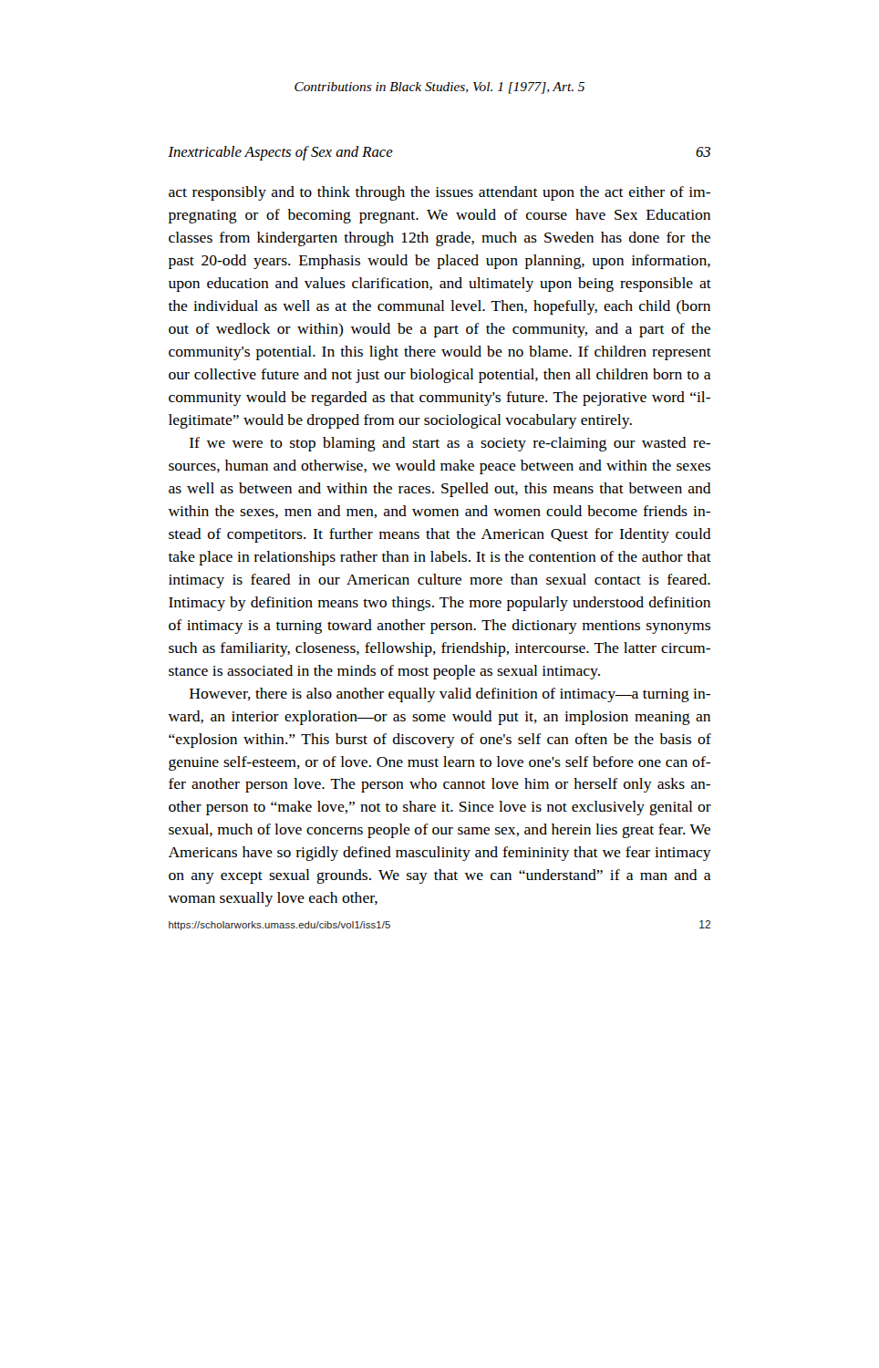Contributions in Black Studies, Vol. 1 [1977], Art. 5
Inextricable Aspects of Sex and Race 63
act responsibly and to think through the issues attendant upon the act either of impregnating or of becoming pregnant. We would of course have Sex Education classes from kindergarten through 12th grade, much as Sweden has done for the past 20-odd years. Emphasis would be placed upon planning, upon information, upon education and values clarification, and ultimately upon being responsible at the individual as well as at the communal level. Then, hopefully, each child (born out of wedlock or within) would be a part of the community, and a part of the community's potential. In this light there would be no blame. If children represent our collective future and not just our biological potential, then all children born to a community would be regarded as that community's future. The pejorative word “illegitimate” would be dropped from our sociological vocabulary entirely.
If we were to stop blaming and start as a society re-claiming our wasted resources, human and otherwise, we would make peace between and within the sexes as well as between and within the races. Spelled out, this means that between and within the sexes, men and men, and women and women could become friends instead of competitors. It further means that the American Quest for Identity could take place in relationships rather than in labels. It is the contention of the author that intimacy is feared in our American culture more than sexual contact is feared. Intimacy by definition means two things. The more popularly understood definition of intimacy is a turning toward another person. The dictionary mentions synonyms such as familiarity, closeness, fellowship, friendship, intercourse. The latter circumstance is associated in the minds of most people as sexual intimacy.
However, there is also another equally valid definition of intimacy—a turning inward, an interior exploration—or as some would put it, an implosion meaning an “explosion within.” This burst of discovery of one's self can often be the basis of genuine self-esteem, or of love. One must learn to love one's self before one can offer another person love. The person who cannot love him or herself only asks another person to “make love,” not to share it. Since love is not exclusively genital or sexual, much of love concerns people of our same sex, and herein lies great fear. We Americans have so rigidly defined masculinity and femininity that we fear intimacy on any except sexual grounds. We say that we can “understand” if a man and a woman sexually love each other,
https://scholarworks.umass.edu/cibs/vol1/iss1/5 12